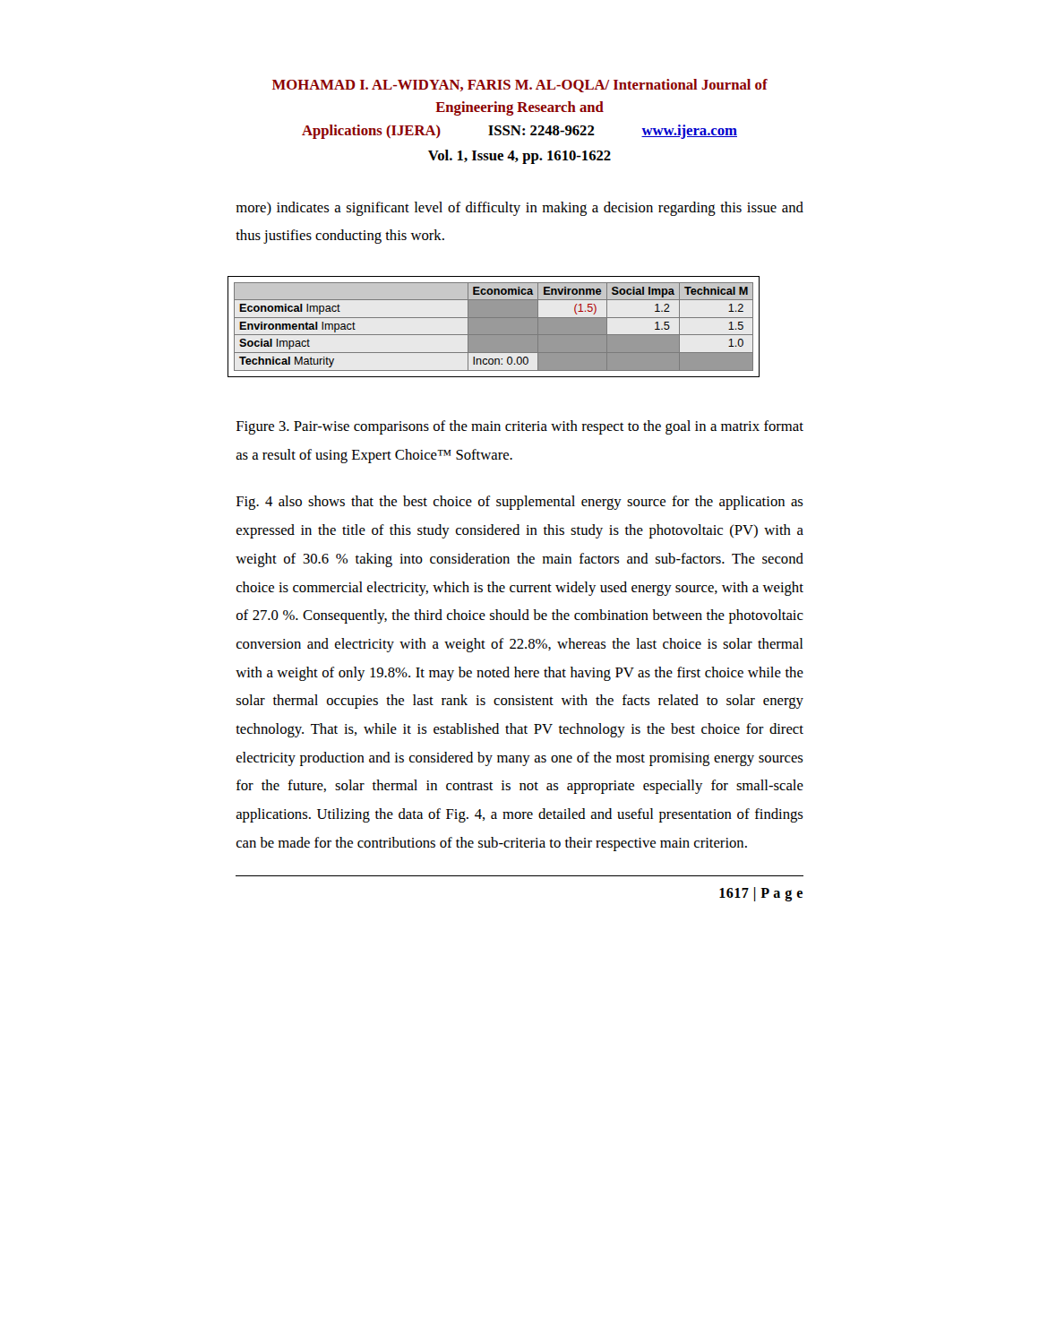MOHAMAD I. AL-WIDYAN, FARIS M. AL-OQLA/ International Journal of Engineering Research and
Applications (IJERA) ISSN: 2248-9622 www.ijera.com
Vol. 1, Issue 4, pp. 1610-1622
more) indicates a significant level of difficulty in making a decision regarding this issue and thus justifies conducting this work.
| | Economica | Environme | Social Impa | Technical M |
| --- | --- | --- | --- | --- |
| Economical Impact | | (1.5) | 1.2 | 1.2 |
| Environmental Impact | | | 1.5 | 1.5 |
| Social Impact | | | | 1.0 |
| Technical Maturity | Incon: 0.00 | | | |
Figure 3. Pair-wise comparisons of the main criteria with respect to the goal in a matrix format as a result of using Expert Choice™ Software.
Fig. 4 also shows that the best choice of supplemental energy source for the application as expressed in the title of this study considered in this study is the photovoltaic (PV) with a weight of 30.6 % taking into consideration the main factors and sub-factors. The second choice is commercial electricity, which is the current widely used energy source, with a weight of 27.0 %. Consequently, the third choice should be the combination between the photovoltaic conversion and electricity with a weight of 22.8%, whereas the last choice is solar thermal with a weight of only 19.8%. It may be noted here that having PV as the first choice while the solar thermal occupies the last rank is consistent with the facts related to solar energy technology. That is, while it is established that PV technology is the best choice for direct electricity production and is considered by many as one of the most promising energy sources for the future, solar thermal in contrast is not as appropriate especially for small-scale applications. Utilizing the data of Fig. 4, a more detailed and useful presentation of findings can be made for the contributions of the sub-criteria to their respective main criterion.
1617 | P a g e